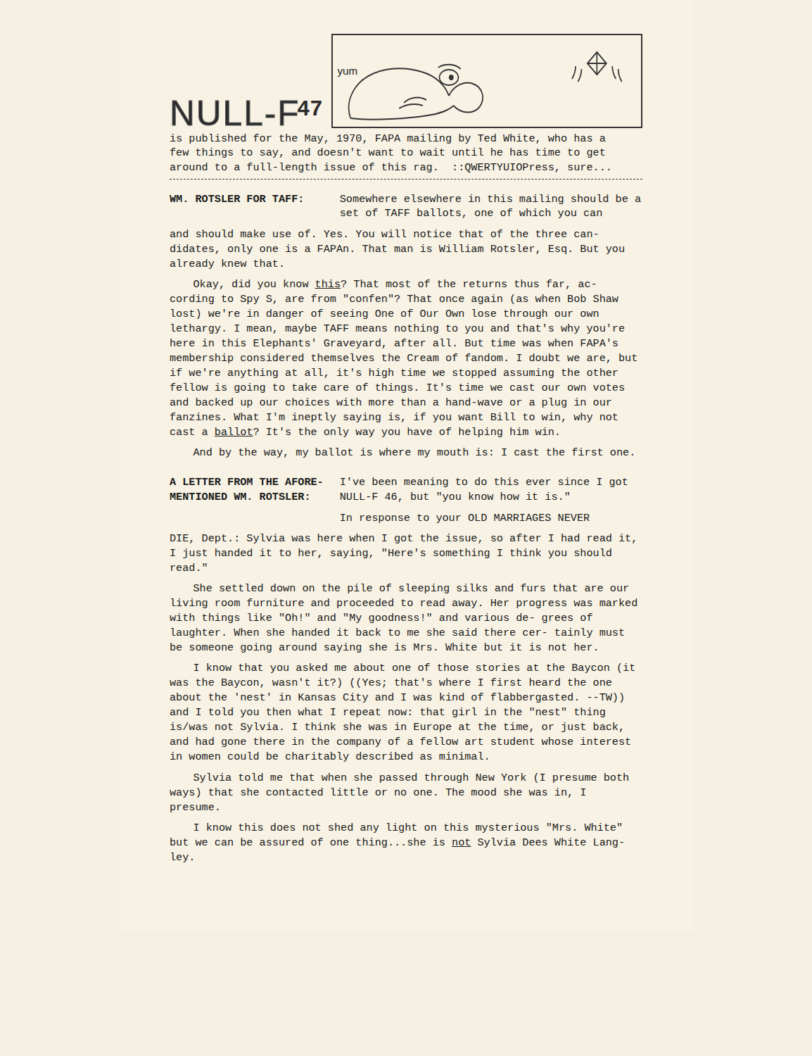NULL-F47
yum
is published for the May, 1970, FAPA mailing by Ted White, who has a few things to say, and doesn't want to wait until he has time to get around to a full-length issue of this rag. ::QWERTYUIOPress, sure...
WM. ROTSLER FOR TAFF:
Somewhere elsewhere in this mailing should be a set of TAFF ballots, one of which you can
and should make use of. Yes. You will notice that of the three can- didates, only one is a FAPAn. That man is William Rotsler, Esq. But you already knew that.
Okay, did you know this? That most of the returns thus far, ac- cording to Spy S, are from "confen"? That once again (as when Bob Shaw lost) we're in danger of seeing One of Our Own lose through our own lethargy. I mean, maybe TAFF means nothing to you and that's why you're here in this Elephants' Graveyard, after all. But time was when FAPA's membership considered themselves the Cream of fandom. I doubt we are, but if we're anything at all, it's high time we stopped assuming the other fellow is going to take care of things. It's time we cast our own votes and backed up our choices with more than a hand-wave or a plug in our fanzines. What I'm ineptly saying is, if you want Bill to win, why not cast a ballot? It's the only way you have of helping him win.
And by the way, my ballot is where my mouth is: I cast the first one.
A LETTER FROM THE AFORE- MENTIONED WM. ROTSLER:
I've been meaning to do this ever since I got NULL-F 46, but "you know how it is."
In response to your OLD MARRIAGES NEVER
DIE, Dept.: Sylvia was here when I got the issue, so after I had read it, I just handed it to her, saying, "Here's something I think you should read."
She settled down on the pile of sleeping silks and furs that are our living room furniture and proceeded to read away. Her progress was marked with things like "Oh!" and "My goodness!" and various de- grees of laughter. When she handed it back to me she said there cer- tainly must be someone going around saying she is Mrs. White but it is not her.
I know that you asked me about one of those stories at the Baycon (it was the Baycon, wasn't it?) ((Yes; that's where I first heard the one about the 'nest' in Kansas City and I was kind of flabbergasted. --TW)) and I told you then what I repeat now: that girl in the "nest" thing is/was not Sylvia. I think she was in Europe at the time, or just back, and had gone there in the company of a fellow art student whose interest in women could be charitably described as minimal.
Sylvia told me that when she passed through New York (I presume both ways) that she contacted little or no one. The mood she was in, I presume.
I know this does not shed any light on this mysterious "Mrs. White" but we can be assured of one thing...she is not Sylvia Dees White Lang- ley.